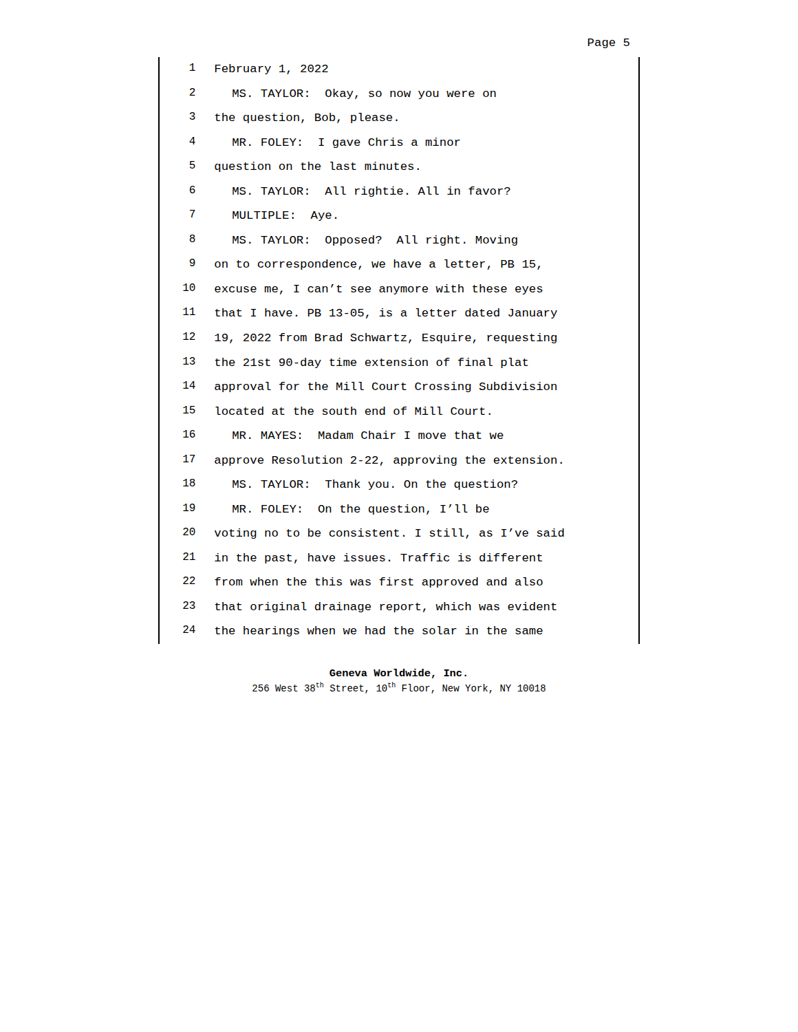Page 5
| 1 | February 1, 2022 |
| 2 | MS. TAYLOR: Okay, so now you were on |
| 3 | the question, Bob, please. |
| 4 | MR. FOLEY: I gave Chris a minor |
| 5 | question on the last minutes. |
| 6 | MS. TAYLOR: All rightie. All in favor? |
| 7 | MULTIPLE: Aye. |
| 8 | MS. TAYLOR: Opposed? All right. Moving |
| 9 | on to correspondence, we have a letter, PB 15, |
| 10 | excuse me, I can’t see anymore with these eyes |
| 11 | that I have. PB 13-05, is a letter dated January |
| 12 | 19, 2022 from Brad Schwartz, Esquire, requesting |
| 13 | the 21st 90-day time extension of final plat |
| 14 | approval for the Mill Court Crossing Subdivision |
| 15 | located at the south end of Mill Court. |
| 16 | MR. MAYES: Madam Chair I move that we |
| 17 | approve Resolution 2-22, approving the extension. |
| 18 | MS. TAYLOR: Thank you. On the question? |
| 19 | MR. FOLEY: On the question, I’ll be |
| 20 | voting no to be consistent. I still, as I’ve said |
| 21 | in the past, have issues. Traffic is different |
| 22 | from when the this was first approved and also |
| 23 | that original drainage report, which was evident |
| 24 | the hearings when we had the solar in the same |
Geneva Worldwide, Inc.
256 West 38th Street, 10th Floor, New York, NY 10018